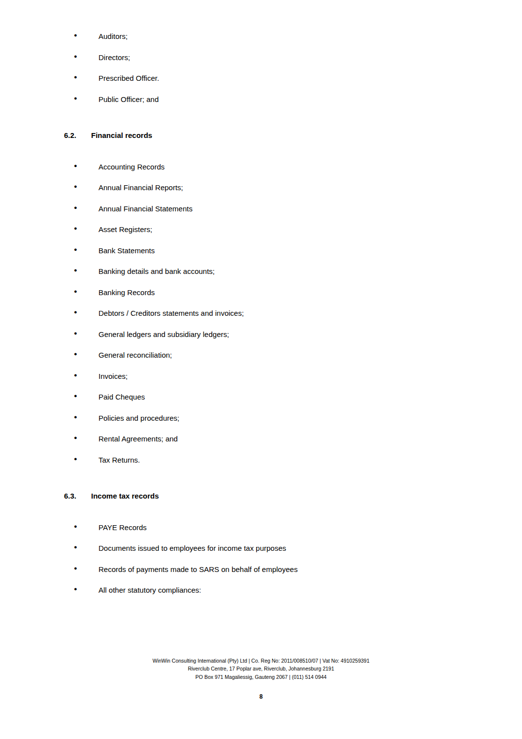Auditors;
Directors;
Prescribed Officer.
Public Officer; and
6.2. Financial records
Accounting Records
Annual Financial Reports;
Annual Financial Statements
Asset Registers;
Bank Statements
Banking details and bank accounts;
Banking Records
Debtors / Creditors statements and invoices;
General ledgers and subsidiary ledgers;
General reconciliation;
Invoices;
Paid Cheques
Policies and procedures;
Rental Agreements; and
Tax Returns.
6.3. Income tax records
PAYE Records
Documents issued to employees for income tax purposes
Records of payments made to SARS on behalf of employees
All other statutory compliances:
WinWin Consulting International (Pty) Ltd | Co. Reg No: 2011/008510/07 | Vat No: 4910259391
Riverclub Centre, 17 Poplar ave, Riverclub, Johannesburg 2191
PO Box 971 Magaliessig, Gauteng 2067 | (011) 514 0944
8